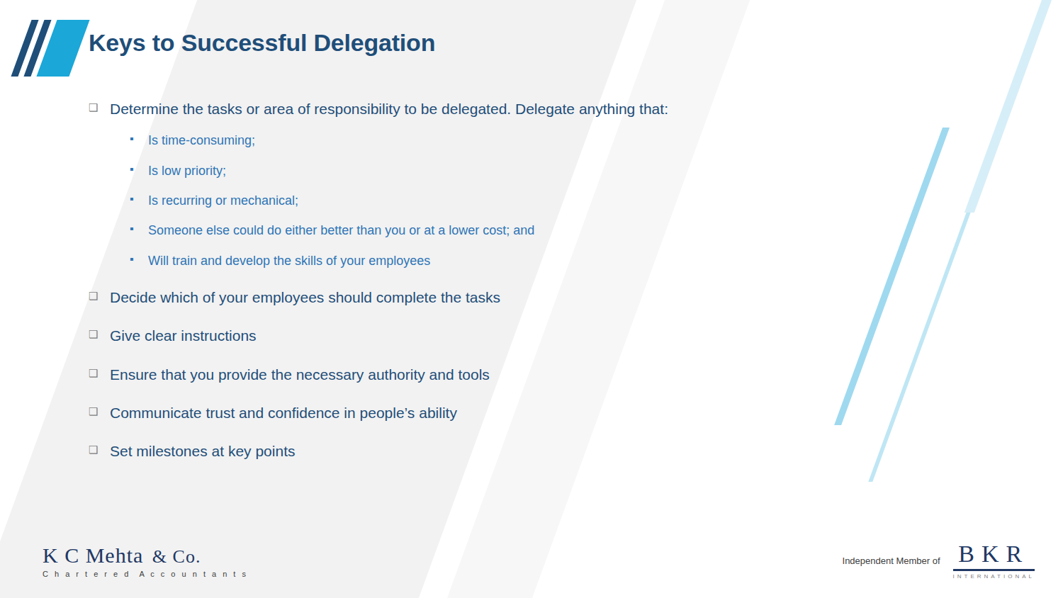Keys to Successful Delegation
Determine the tasks or area of responsibility to be delegated. Delegate anything that:
Is time-consuming;
Is low priority;
Is recurring or mechanical;
Someone else could do either better than you or at a lower cost; and
Will train and develop the skills of your employees
Decide which of your employees should complete the tasks
Give clear instructions
Ensure that you provide the necessary authority and tools
Communicate trust and confidence in people’s ability
Set milestones at key points
K C Mehta & Co.
C h a r t e r e d A c c o u n t a n t s
Independent Member of
BKR
INTERNATIONAL